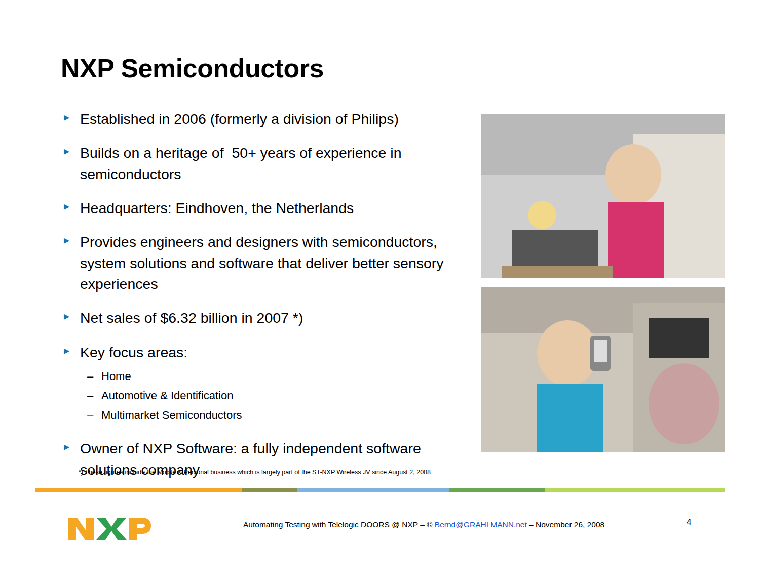NXP Semiconductors
Established in 2006 (formerly a division of Philips)
Builds on a heritage of 50+ years of experience in semiconductors
Headquarters: Eindhoven, the Netherlands
Provides engineers and designers with semiconductors, system solutions and software that deliver better sensory experiences
Net sales of $6.32 billion in 2007 *)
Key focus areas:
Home
Automotive & Identification
Multimarket Semiconductors
Owner of NXP Software: a fully independent software solutions company
*) These figures include the Mobile & Personal business which is largely part of the ST-NXP Wireless JV since August 2, 2008
Automating Testing with Telelogic DOORS @ NXP – © Bernd@GRAHLMANN.net – November 26, 2008
4